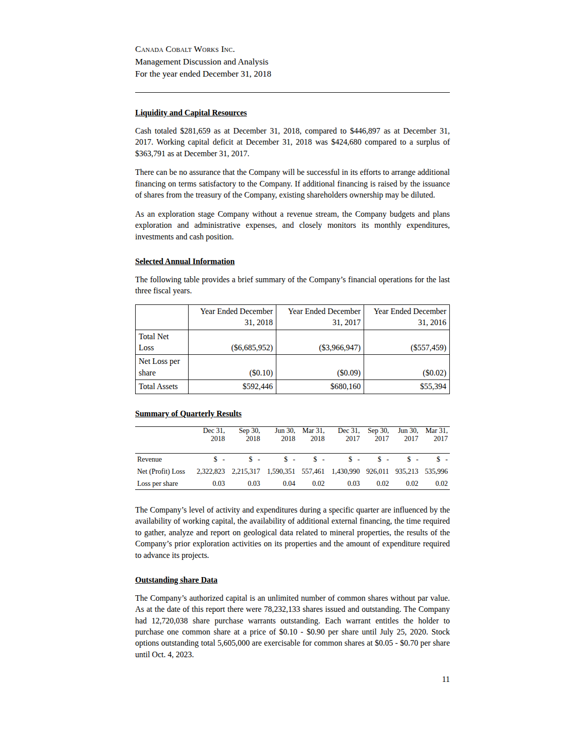Canada Cobalt Works Inc.
Management Discussion and Analysis
For the year ended December 31, 2018
Liquidity and Capital Resources
Cash totaled $281,659 as at December 31, 2018, compared to $446,897 as at December 31, 2017. Working capital deficit at December 31, 2018 was $424,680 compared to a surplus of $363,791 as at December 31, 2017.
There can be no assurance that the Company will be successful in its efforts to arrange additional financing on terms satisfactory to the Company. If additional financing is raised by the issuance of shares from the treasury of the Company, existing shareholders ownership may be diluted.
As an exploration stage Company without a revenue stream, the Company budgets and plans exploration and administrative expenses, and closely monitors its monthly expenditures, investments and cash position.
Selected Annual Information
The following table provides a brief summary of the Company’s financial operations for the last three fiscal years.
| | Year Ended December 31, 2018 | Year Ended December 31, 2017 | Year Ended December 31, 2016 |
| --- | --- | --- | --- |
| Total Net Loss | ($6,685,952) | ($3,966,947) | ($557,459) |
| Net Loss per share | ($0.10) | ($0.09) | ($0.02) |
| Total Assets | $592,446 | $680,160 | $55,394 |
Summary of Quarterly Results
| | Dec 31, 2018 | Sep 30, 2018 | Jun 30, 2018 | Mar 31, 2018 | Dec 31, 2017 | Sep 30, 2017 | Jun 30, 2017 | Mar 31, 2017 |
| --- | --- | --- | --- | --- | --- | --- | --- | --- |
| Revenue | $ - | $ - | $ - | $ - | $ - | $ - | $ - | $ - |
| Net (Profit) Loss | 2,322,823 | 2,215,317 | 1,590,351 | 557,461 | 1,430,990 | 926,011 | 935,213 | 535,996 |
| Loss per share | 0.03 | 0.03 | 0.04 | 0.02 | 0.03 | 0.02 | 0.02 | 0.02 |
The Company’s level of activity and expenditures during a specific quarter are influenced by the availability of working capital, the availability of additional external financing, the time required to gather, analyze and report on geological data related to mineral properties, the results of the Company’s prior exploration activities on its properties and the amount of expenditure required to advance its projects.
Outstanding share Data
The Company’s authorized capital is an unlimited number of common shares without par value. As at the date of this report there were 78,232,133 shares issued and outstanding. The Company had 12,720,038 share purchase warrants outstanding. Each warrant entitles the holder to purchase one common share at a price of $0.10 - $0.90 per share until July 25, 2020. Stock options outstanding total 5,605,000 are exercisable for common shares at $0.05 - $0.70 per share until Oct. 4, 2023.
11